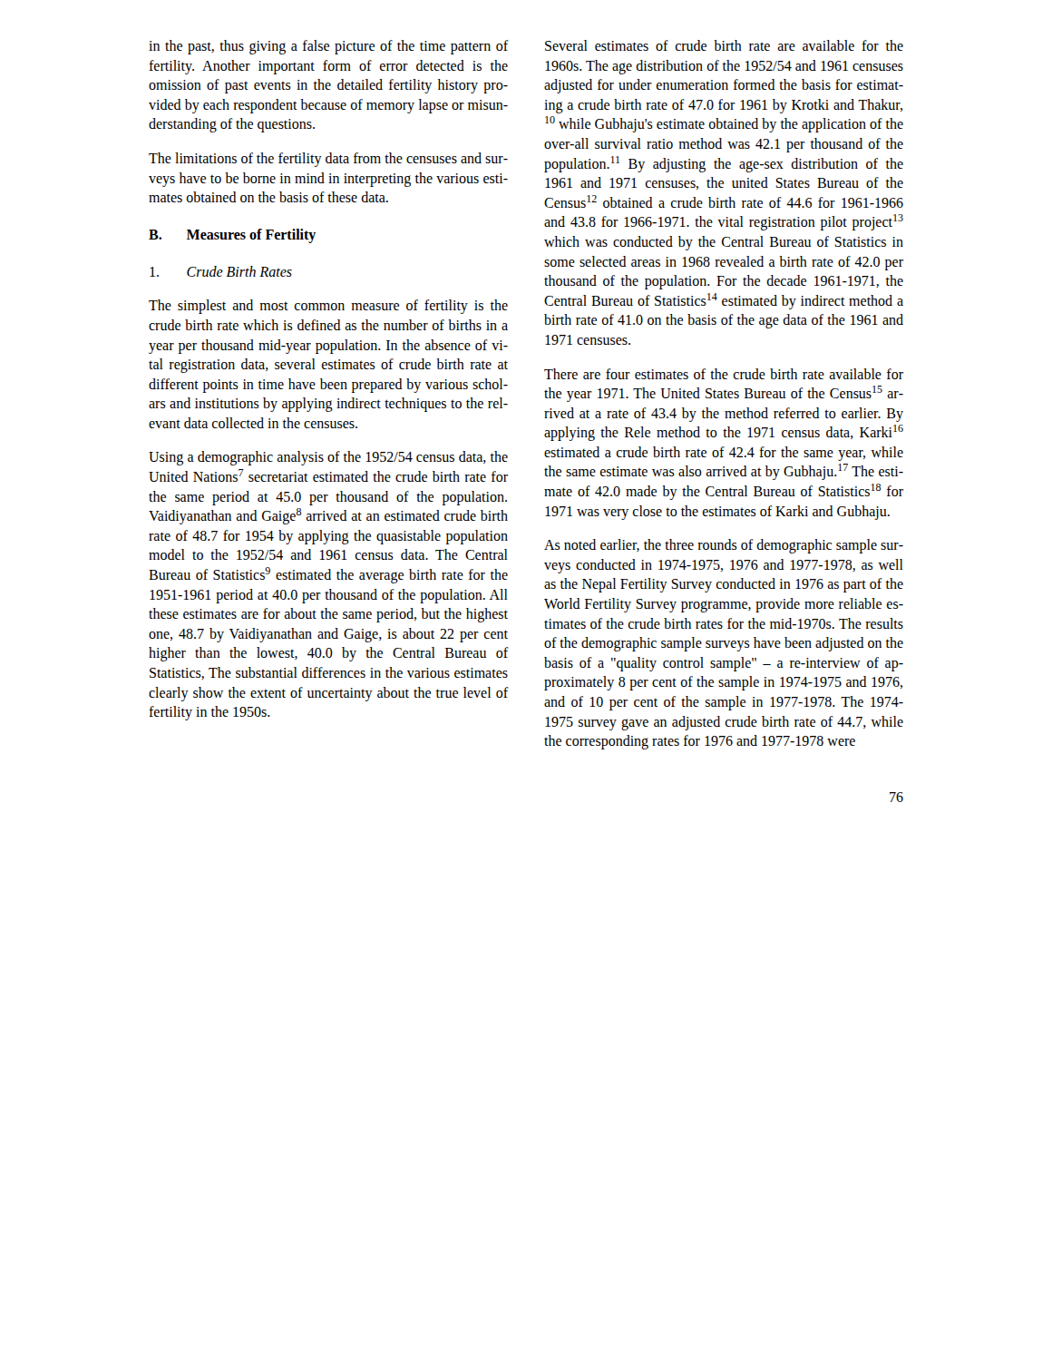in the past, thus giving a false picture of the time pattern of fertility. Another important form of error detected is the omission of past events in the detailed fertility history provided by each respondent because of memory lapse or misunderstanding of the questions.
The limitations of the fertility data from the censuses and surveys have to be borne in mind in interpreting the various estimates obtained on the basis of these data.
B. Measures of Fertility
1. Crude Birth Rates
The simplest and most common measure of fertility is the crude birth rate which is defined as the number of births in a year per thousand mid-year population. In the absence of vital registration data, several estimates of crude birth rate at different points in time have been prepared by various scholars and institutions by applying indirect techniques to the relevant data collected in the censuses.
Using a demographic analysis of the 1952/54 census data, the United Nations7 secretariat estimated the crude birth rate for the same period at 45.0 per thousand of the population. Vaidiyanathan and Gaige8 arrived at an estimated crude birth rate of 48.7 for 1954 by applying the quasistable population model to the 1952/54 and 1961 census data. The Central Bureau of Statistics9 estimated the average birth rate for the 1951-1961 period at 40.0 per thousand of the population. All these estimates are for about the same period, but the highest one, 48.7 by Vaidiyanathan and Gaige, is about 22 per cent higher than the lowest, 40.0 by the Central Bureau of Statistics, The substantial differences in the various estimates clearly show the extent of uncertainty about the true level of fertility in the 1950s.
Several estimates of crude birth rate are available for the 1960s. The age distribution of the 1952/54 and 1961 censuses adjusted for under enumeration formed the basis for estimating a crude birth rate of 47.0 for 1961 by Krotki and Thakur, 10 while Gubhaju's estimate obtained by the application of the over-all survival ratio method was 42.1 per thousand of the population.11 By adjusting the age-sex distribution of the 1961 and 1971 censuses, the united States Bureau of the Census12 obtained a crude birth rate of 44.6 for 1961-1966 and 43.8 for 1966-1971. the vital registration pilot project13 which was conducted by the Central Bureau of Statistics in some selected areas in 1968 revealed a birth rate of 42.0 per thousand of the population. For the decade 1961-1971, the Central Bureau of Statistics14 estimated by indirect method a birth rate of 41.0 on the basis of the age data of the 1961 and 1971 censuses.
There are four estimates of the crude birth rate available for the year 1971. The United States Bureau of the Census15 arrived at a rate of 43.4 by the method referred to earlier. By applying the Rele method to the 1971 census data, Karki16 estimated a crude birth rate of 42.4 for the same year, while the same estimate was also arrived at by Gubhaju.17 The estimate of 42.0 made by the Central Bureau of Statistics18 for 1971 was very close to the estimates of Karki and Gubhaju.
As noted earlier, the three rounds of demographic sample surveys conducted in 1974-1975, 1976 and 1977-1978, as well as the Nepal Fertility Survey conducted in 1976 as part of the World Fertility Survey programme, provide more reliable estimates of the crude birth rates for the mid-1970s. The results of the demographic sample surveys have been adjusted on the basis of a "quality control sample" – a re-interview of approximately 8 per cent of the sample in 1974-1975 and 1976, and of 10 per cent of the sample in 1977-1978. The 1974-1975 survey gave an adjusted crude birth rate of 44.7, while the corresponding rates for 1976 and 1977-1978 were
76